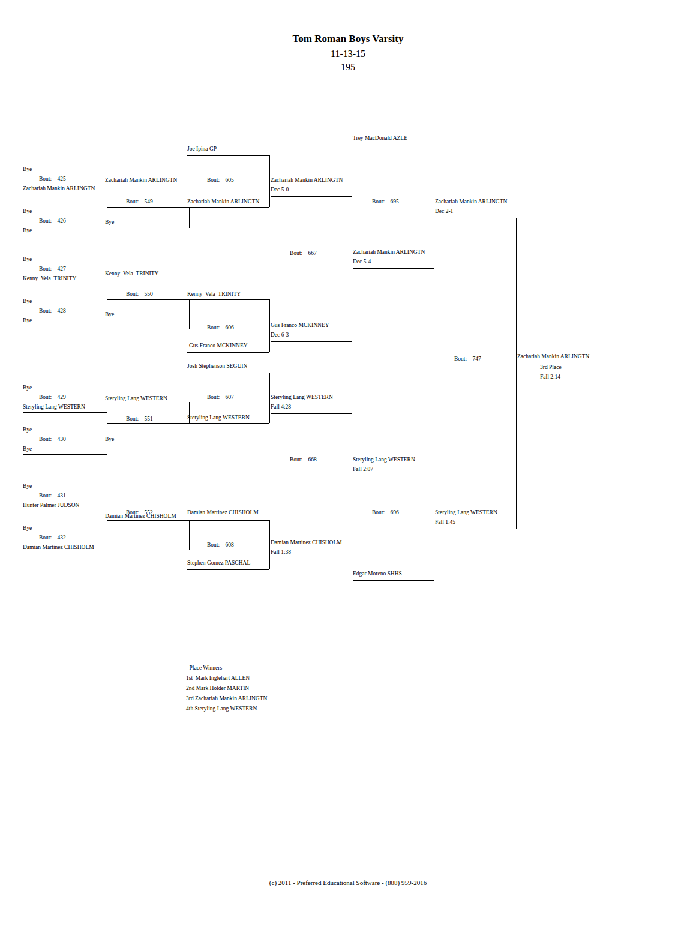Tom Roman Boys Varsity
11-13-15
195
Bye
Bout: 425
Zachariah Mankin ARLINGTN
Bye
Bout: 426
Bye
Bye
Bout: 427
Kenny Vela TRINITY
Bye
Bout: 428
Bye
Bye
Bout: 429
Steryling Lang WESTERN
Bye
Bout: 430
Bye
Bye
Bout: 431
Hunter Palmer JUDSON
Bye
Bout: 432
Damian Martinez CHISHOLM
Zachariah Mankin ARLINGTN
Bout: 549
Bye
Kenny Vela TRINITY
Bout: 550
Bye
Steryling Lang WESTERN
Bout: 551
Bye
Damian Martinez CHISHOLM
Bout: 552
Joe Ipina GP
Zachariah Mankin ARLINGTN
Bout: 605
Kenny Vela TRINITY
Gus Franco MCKINNEY
Bout: 606
Josh Stephenson SEGUIN
Steryling Lang WESTERN
Bout: 607
Damian Martinez CHISHOLM
Stephen Gomez PASCHAL
Bout: 608
Zachariah Mankin ARLINGTN
Dec 5-0
Gus Franco MCKINNEY
Dec 6-3
Bout: 667
Steryling Lang WESTERN
Fall 4:28
Damian Martinez CHISHOLM
Fall 1:38
Bout: 668
Trey MacDonald AZLE
Zachariah Mankin ARLINGTN
Dec 5-4
Bout: 695
Steryling Lang WESTERN
Fall 2:07
Edgar Moreno SHHS
Bout: 696
Zachariah Mankin ARLINGTN
Dec 2-1
Steryling Lang WESTERN
Fall 1:45
Bout: 747
Zachariah Mankin ARLINGTN
3rd Place
Fall 2:14
- Place Winners -
1st Mark Inglehart ALLEN
2nd Mark Holder MARTIN
3rd Zachariah Mankin ARLINGTN
4th Steryling Lang WESTERN
(c) 2011 - Preferred Educational Software - (888) 959-2016